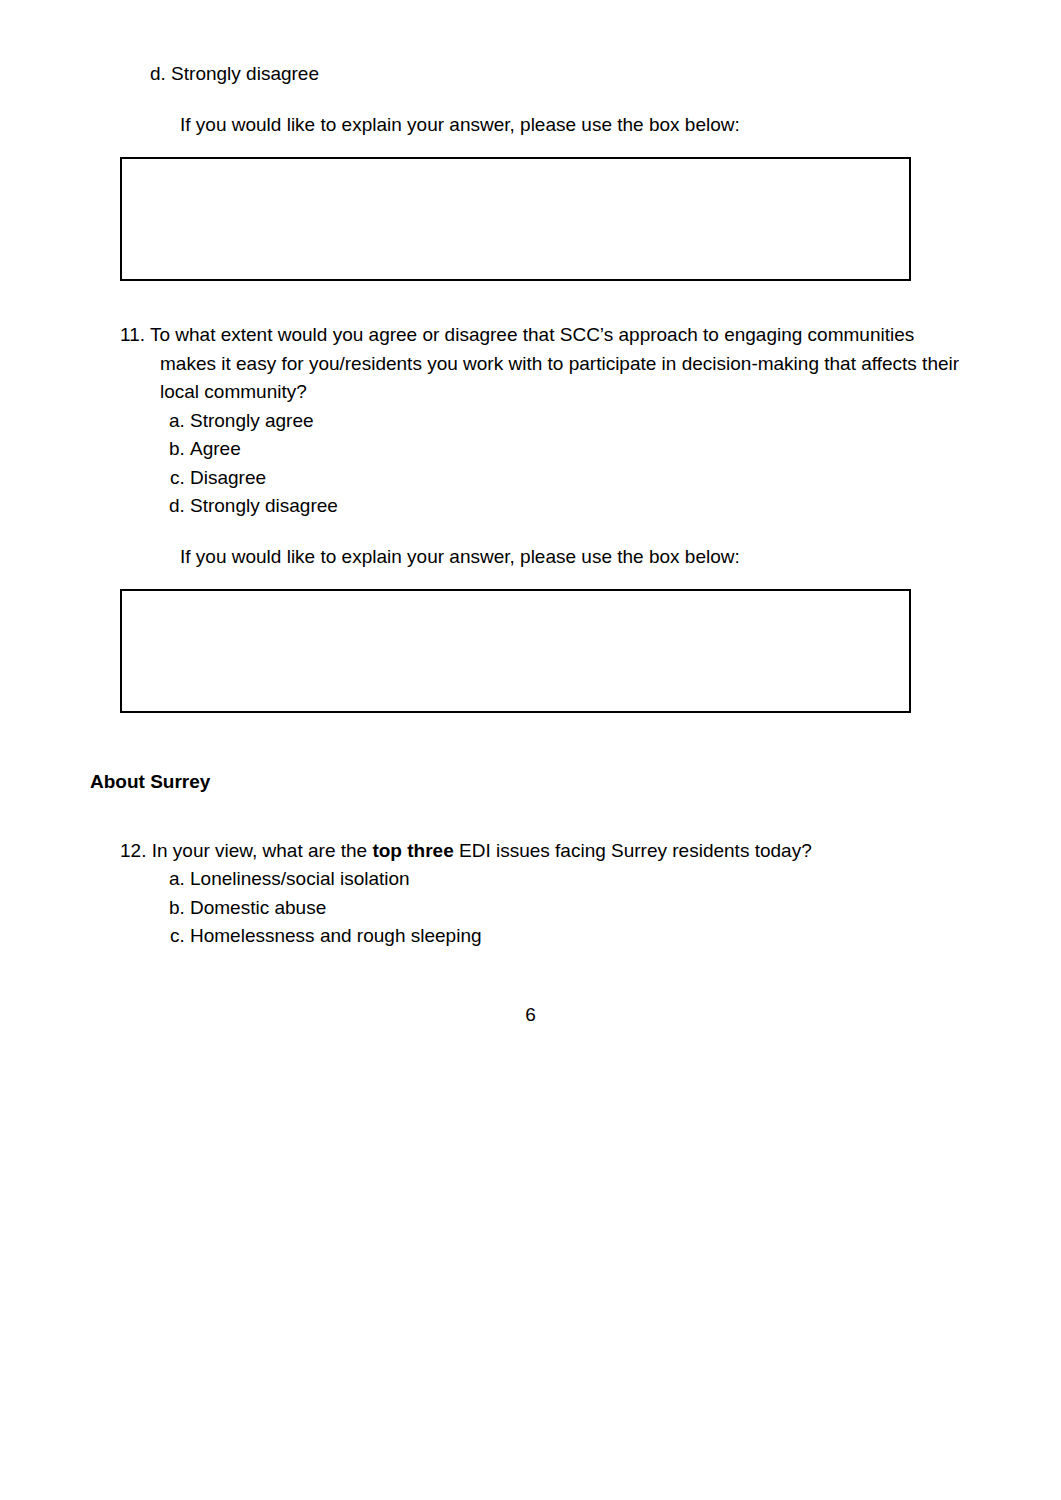d. Strongly disagree
If you would like to explain your answer, please use the box below:
11. To what extent would you agree or disagree that SCC’s approach to engaging communities makes it easy for you/residents you work with to participate in decision-making that affects their local community?
Strongly agree
Agree
Disagree
Strongly disagree
If you would like to explain your answer, please use the box below:
About Surrey
12. In your view, what are the top three EDI issues facing Surrey residents today?
Loneliness/social isolation
Domestic abuse
Homelessness and rough sleeping
6